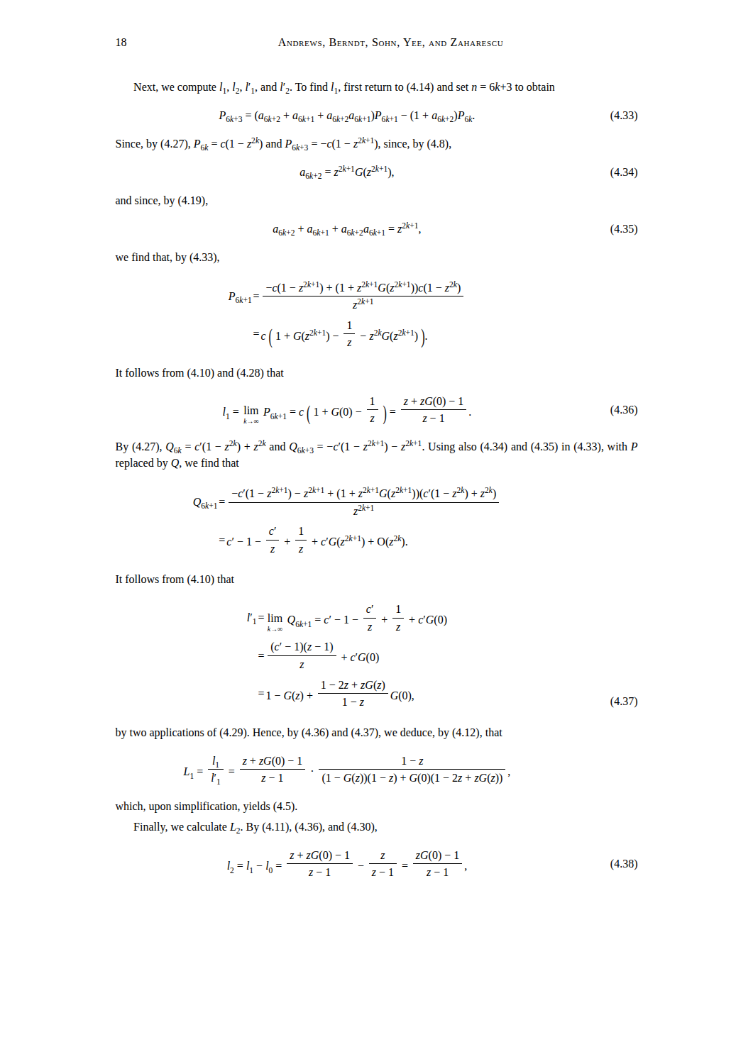18 Andrews, Berndt, Sohn, Yee, and Zaharescu
Next, we compute l1, l2, l′1, and l′2. To find l1, first return to (4.14) and set n = 6k+3 to obtain
P6k+3 = (a6k+2 + a6k+1 + a6k+2a6k+1)P6k+1 − (1 + a6k+2)P6k.
(4.33)
Since, by (4.27), P6k = c(1 − z2k) and P6k+3 = −c(1 − z2k+1), since, by (4.8),
a6k+2 = z2k+1G(z2k+1),
(4.34)
and since, by (4.19),
a6k+2 + a6k+1 + a6k+2a6k+1 = z2k+1,
(4.35)
we find that, by (4.33),
| P 6 k +1 | = | − c (1 − z 2 k +1 ) + (1 + z 2 k +1 G ( z 2 k +1 )) c (1 − z 2 k ) z 2 k +1 |
| | = | c ( 1 + G ( z 2 k +1 ) − 1 z − z 2 k G ( z 2 k +1 ) ) . |
It follows from (4.10) and (4.28) that
l1 = lim k→∞ P6k+1 = c ( 1 + G(0) − 1 z ) = z + zG(0) − 1 z − 1.
(4.36)
By (4.27), Q6k = c′(1 − z2k) + z2k and Q6k+3 = −c′(1 − z2k+1) − z2k+1. Using also (4.34) and (4.35) in (4.33), with P replaced by Q, we find that
| Q 6 k +1 | = | − c ′(1 − z 2 k +1 ) − z 2 k +1 + (1 + z 2 k +1 G ( z 2 k +1 ))( c ′(1 − z 2 k ) + z 2 k ) z 2 k +1 |
| | = | c ′ − 1 − c ′ z + 1 z + c ′ G ( z 2 k +1 ) + O ( z 2 k ). |
It follows from (4.10) that
| l ′ 1 | = | lim k →∞ Q 6 k +1 = c ′ − 1 − c ′ z + 1 z + c ′ G (0) |
| | = | ( c ′ − 1)( z − 1) z + c ′ G (0) |
| | = | 1 − G ( z ) + 1 − 2 z + zG ( z ) 1 − z G (0), |
(4.37)
by two applications of (4.29). Hence, by (4.36) and (4.37), we deduce, by (4.12), that
L1 = l1 l′1 = z + zG(0) − 1 z − 1 · 1 − z(1 − G(z))(1 − z) + G(0)(1 − 2z + zG(z)),
(4.37)
which, upon simplification, yields (4.5).
Finally, we calculate L2. By (4.11), (4.36), and (4.30),
l2 = l1 − l0 = z + zG(0) − 1 z − 1 − zz − 1 = zG(0) − 1 z − 1,
(4.38)